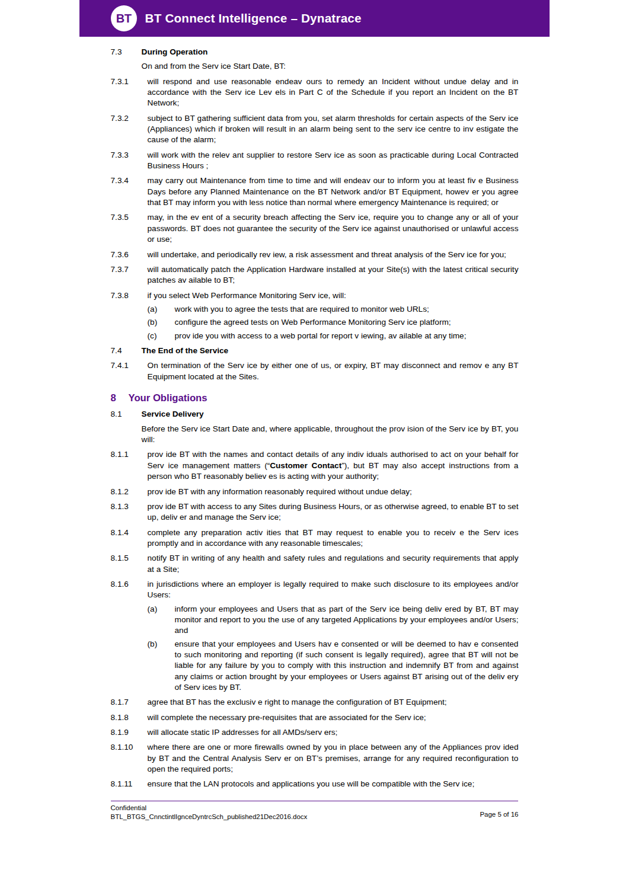BT
BT Connect Intelligence – Dynatrace
7.3
During Operation
On and from the Serv ice Start Date, BT:
7.3.1
will respond and use reasonable endeav ours to remedy an Incident without undue delay and in accordance with the Serv ice Lev els in Part C of the Schedule if you report an Incident on the BT Network;
7.3.2
subject to BT gathering sufficient data from you, set alarm thresholds for certain aspects of the Serv ice (Appliances) which if broken will result in an alarm being sent to the serv ice centre to inv estigate the cause of the alarm;
7.3.3
will work with the relev ant supplier to restore Serv ice as soon as practicable during Local Contracted Business Hours ;
7.3.4
may carry out Maintenance from time to time and will endeav our to inform you at least fiv e Business Days before any Planned Maintenance on the BT Network and/or BT Equipment, howev er you agree that BT may inform you with less notice than normal where emergency Maintenance is required; or
7.3.5
may, in the ev ent of a security breach affecting the Serv ice, require you to change any or all of your passwords. BT does not guarantee the security of the Serv ice against unauthorised or unlawful access or use;
7.3.6
will undertake, and periodically rev iew, a risk assessment and threat analysis of the Serv ice for you;
7.3.7
will automatically patch the Application Hardware installed at your Site(s) with the latest critical security patches av ailable to BT;
7.3.8
if you select Web Performance Monitoring Serv ice, will:
(a)
work with you to agree the tests that are required to monitor web URLs;
(b)
configure the agreed tests on Web Performance Monitoring Serv ice platform;
(c)
prov ide you with access to a web portal for report v iewing, av ailable at any time;
7.4
The End of the Service
7.4.1
On termination of the Serv ice by either one of us, or expiry, BT may disconnect and remov e any BT Equipment located at the Sites.
8 Your Obligations
8.1
Service Delivery
Before the Serv ice Start Date and, where applicable, throughout the prov ision of the Serv ice by BT, you will:
8.1.1
prov ide BT with the names and contact details of any indiv iduals authorised to act on your behalf for Serv ice management matters (“Customer Contact”), but BT may also accept instructions from a person who BT reasonably believ es is acting with your authority;
8.1.2
prov ide BT with any information reasonably required without undue delay;
8.1.3
prov ide BT with access to any Sites during Business Hours, or as otherwise agreed, to enable BT to set up, deliv er and manage the Serv ice;
8.1.4
complete any preparation activ ities that BT may request to enable you to receiv e the Serv ices promptly and in accordance with any reasonable timescales;
8.1.5
notify BT in writing of any health and safety rules and regulations and security requirements that apply at a Site;
8.1.6
in jurisdictions where an employer is legally required to make such disclosure to its employees and/or Users:
(a)
inform your employees and Users that as part of the Serv ice being deliv ered by BT, BT may monitor and report to you the use of any targeted Applications by your employees and/or Users; and
(b)
ensure that your employees and Users hav e consented or will be deemed to hav e consented to such monitoring and reporting (if such consent is legally required), agree that BT will not be liable for any failure by you to comply with this instruction and indemnify BT from and against any claims or action brought by your employees or Users against BT arising out of the deliv ery of Serv ices by BT.
8.1.7
agree that BT has the exclusiv e right to manage the configuration of BT Equipment;
8.1.8
will complete the necessary pre-requisites that are associated for the Serv ice;
8.1.9
will allocate static IP addresses for all AMDs/serv ers;
8.1.10
where there are one or more firewalls owned by you in place between any of the Appliances prov ided by BT and the Central Analysis Serv er on BT’s premises, arrange for any required reconfiguration to open the required ports;
8.1.11
ensure that the LAN protocols and applications you use will be compatible with the Serv ice;
Confidential
BTL_BTGS_CnnctintlIgnceDyntrcSch_published21Dec2016.docx
Page 5 of 16